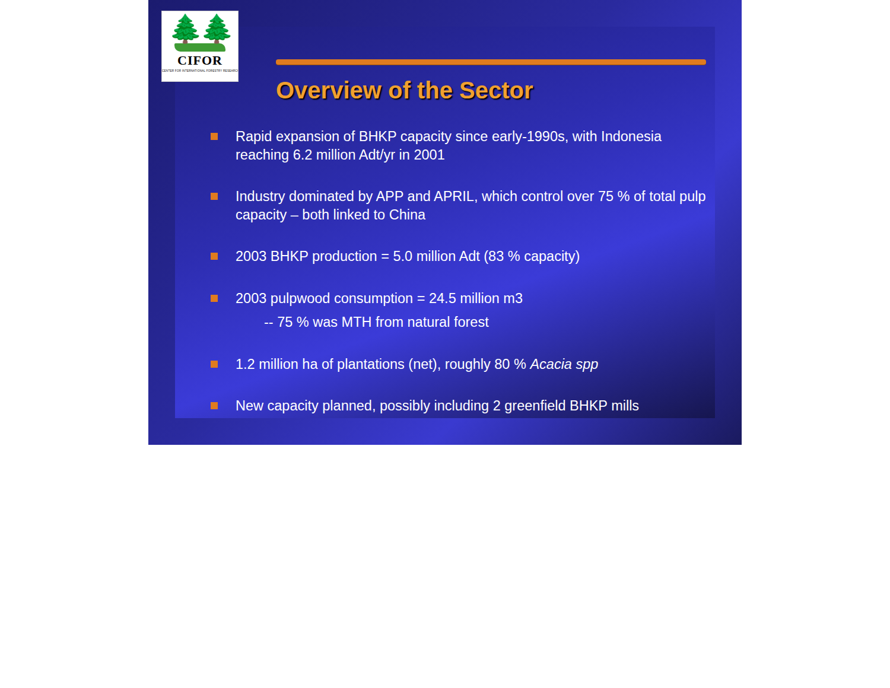🌲🌲
CIFOR
CENTER FOR INTERNATIONAL FORESTRY RESEARCH
Overview of the Sector
Rapid expansion of BHKP capacity since early-1990s, with Indonesia reaching 6.2 million Adt/yr in 2001
Industry dominated by APP and APRIL, which control over 75 % of total pulp capacity – both linked to China
2003 BHKP production = 5.0 million Adt (83 % capacity)
2003 pulpwood consumption = 24.5 million m3
-- 75 % was MTH from natural forest
1.2 million ha of plantations (net), roughly 80 % Acacia spp
New capacity planned, possibly including 2 greenfield BHKP mills